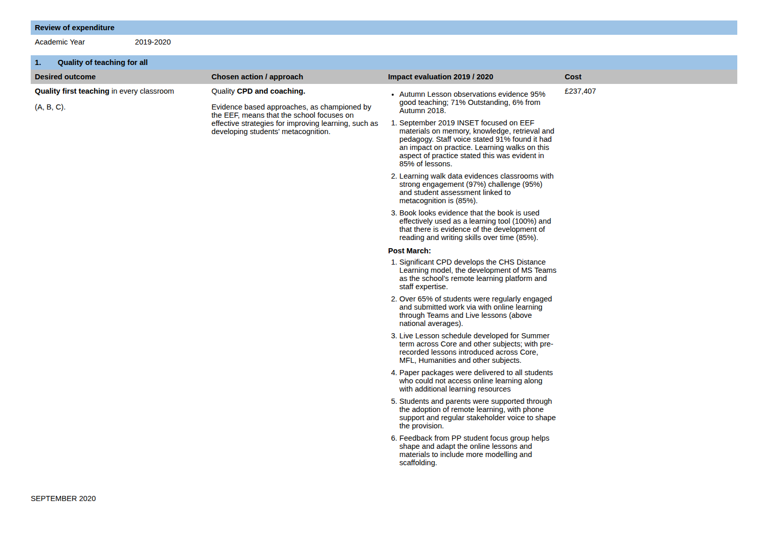| Review of expenditure |
| Academic Year 2019-2020 |
| 1. Quality of teaching for all |
| Desired outcome | Chosen action / approach | Impact evaluation 2019 / 2020 | Cost |
| Quality first teaching in every classroom (A, B, C). | Quality CPD and coaching. Evidence based approaches, as championed by the EEF, means that the school focuses on effective strategies for improving learning, such as developing students’ metacognition. | Autumn Lesson observations evidence 95% good teaching; 71% Outstanding, 6% from Autumn 2018. September 2019 INSET focused on EEF materials on memory, knowledge, retrieval and pedagogy. Staff voice stated 91% found it had an impact on practice. Learning walks on this aspect of practice stated this was evident in 85% of lessons. Learning walk data evidences classrooms with strong engagement (97%) challenge (95%) and student assessment linked to metacognition is (85%). Book looks evidence that the book is used effectively used as a learning tool (100%) and that there is evidence of the development of reading and writing skills over time (85%). Post March: Significant CPD develops the CHS Distance Learning model, the development of MS Teams as the school’s remote learning platform and staff expertise. Over 65% of students were regularly engaged and submitted work via with online learning through Teams and Live lessons (above national averages). Live Lesson schedule developed for Summer term across Core and other subjects; with pre-recorded lessons introduced across Core, MFL, Humanities and other subjects. Paper packages were delivered to all students who could not access online learning along with additional learning resources Students and parents were supported through the adoption of remote learning, with phone support and regular stakeholder voice to shape the provision. Feedback from PP student focus group helps shape and adapt the online lessons and materials to include more modelling and scaffolding. | £237,407 |
SEPTEMBER 2020